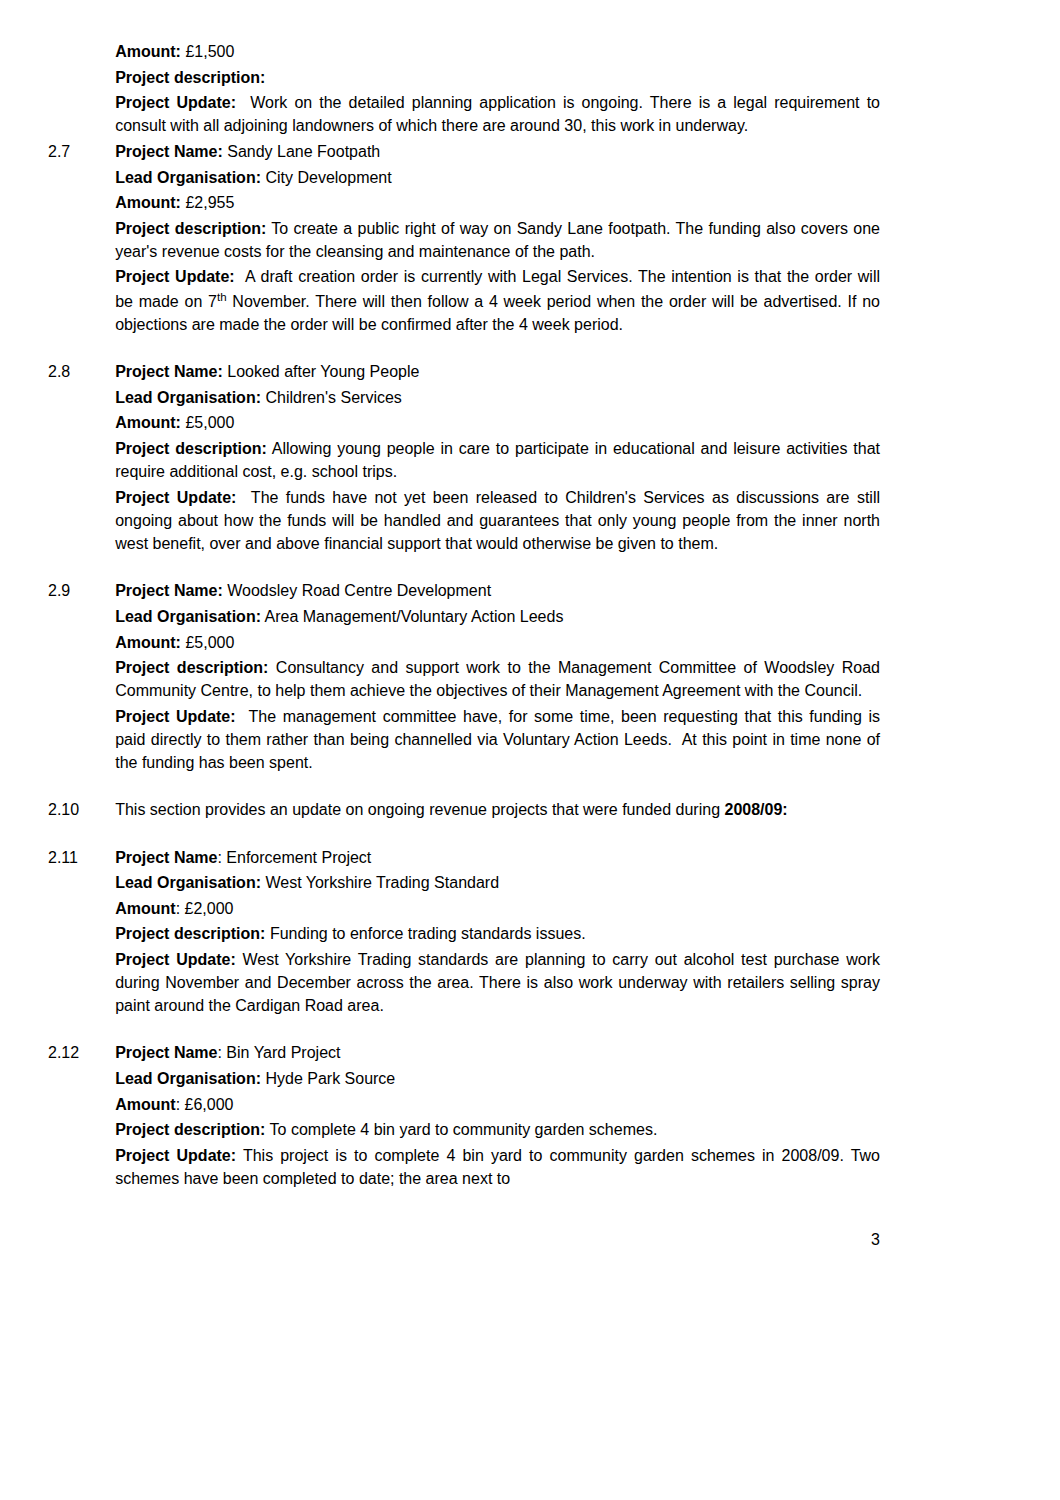Amount: £1,500
Project description:
Project Update: Work on the detailed planning application is ongoing. There is a legal requirement to consult with all adjoining landowners of which there are around 30, this work in underway.
2.7
Project Name: Sandy Lane Footpath
Lead Organisation: City Development
Amount: £2,955
Project description: To create a public right of way on Sandy Lane footpath. The funding also covers one year's revenue costs for the cleansing and maintenance of the path.
Project Update: A draft creation order is currently with Legal Services. The intention is that the order will be made on 7th November. There will then follow a 4 week period when the order will be advertised. If no objections are made the order will be confirmed after the 4 week period.
2.8
Project Name: Looked after Young People
Lead Organisation: Children's Services
Amount: £5,000
Project description: Allowing young people in care to participate in educational and leisure activities that require additional cost, e.g. school trips.
Project Update: The funds have not yet been released to Children's Services as discussions are still ongoing about how the funds will be handled and guarantees that only young people from the inner north west benefit, over and above financial support that would otherwise be given to them.
2.9
Project Name: Woodsley Road Centre Development
Lead Organisation: Area Management/Voluntary Action Leeds
Amount: £5,000
Project description: Consultancy and support work to the Management Committee of Woodsley Road Community Centre, to help them achieve the objectives of their Management Agreement with the Council.
Project Update: The management committee have, for some time, been requesting that this funding is paid directly to them rather than being channelled via Voluntary Action Leeds. At this point in time none of the funding has been spent.
2.10
This section provides an update on ongoing revenue projects that were funded during 2008/09:
2.11
Project Name: Enforcement Project
Lead Organisation: West Yorkshire Trading Standard
Amount: £2,000
Project description: Funding to enforce trading standards issues.
Project Update: West Yorkshire Trading standards are planning to carry out alcohol test purchase work during November and December across the area. There is also work underway with retailers selling spray paint around the Cardigan Road area.
2.12
Project Name: Bin Yard Project
Lead Organisation: Hyde Park Source
Amount: £6,000
Project description: To complete 4 bin yard to community garden schemes.
Project Update: This project is to complete 4 bin yard to community garden schemes in 2008/09. Two schemes have been completed to date; the area next to
3